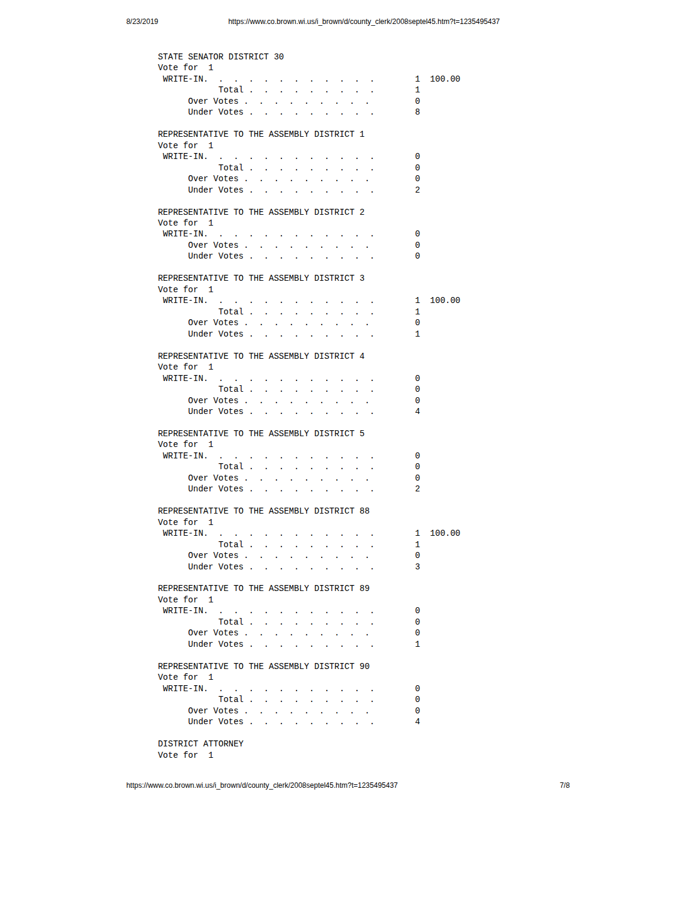8/23/2019 https://www.co.brown.wi.us/i_brown/d/county_clerk/2008septel45.htm?t=1235495437
STATE SENATOR DISTRICT 30
Vote for  1
 WRITE-IN.  .  .  .  .  .  .  .  .  .  .  .        1  100.00
            Total .  .  .  .  .  .  .  .  .        1
      Over Votes .  .  .  .  .  .  .  .  .         0
      Under Votes .  .  .  .  .  .  .  .  .        8

REPRESENTATIVE TO THE ASSEMBLY DISTRICT 1
Vote for  1
 WRITE-IN.  .  .  .  .  .  .  .  .  .  .  .        0
            Total .  .  .  .  .  .  .  .  .        0
      Over Votes .  .  .  .  .  .  .  .  .         0
      Under Votes .  .  .  .  .  .  .  .  .        2

REPRESENTATIVE TO THE ASSEMBLY DISTRICT 2
Vote for  1
 WRITE-IN.  .  .  .  .  .  .  .  .  .  .  .        0
      Over Votes .  .  .  .  .  .  .  .  .         0
      Under Votes .  .  .  .  .  .  .  .  .        0

REPRESENTATIVE TO THE ASSEMBLY DISTRICT 3
Vote for  1
 WRITE-IN.  .  .  .  .  .  .  .  .  .  .  .        1  100.00
            Total .  .  .  .  .  .  .  .  .        1
      Over Votes .  .  .  .  .  .  .  .  .         0
      Under Votes .  .  .  .  .  .  .  .  .        1

REPRESENTATIVE TO THE ASSEMBLY DISTRICT 4
Vote for  1
 WRITE-IN.  .  .  .  .  .  .  .  .  .  .  .        0
            Total .  .  .  .  .  .  .  .  .        0
      Over Votes .  .  .  .  .  .  .  .  .         0
      Under Votes .  .  .  .  .  .  .  .  .        4

REPRESENTATIVE TO THE ASSEMBLY DISTRICT 5
Vote for  1
 WRITE-IN.  .  .  .  .  .  .  .  .  .  .  .        0
            Total .  .  .  .  .  .  .  .  .        0
      Over Votes .  .  .  .  .  .  .  .  .         0
      Under Votes .  .  .  .  .  .  .  .  .        2

REPRESENTATIVE TO THE ASSEMBLY DISTRICT 88
Vote for  1
 WRITE-IN.  .  .  .  .  .  .  .  .  .  .  .        1  100.00
            Total .  .  .  .  .  .  .  .  .        1
      Over Votes .  .  .  .  .  .  .  .  .         0
      Under Votes .  .  .  .  .  .  .  .  .        3

REPRESENTATIVE TO THE ASSEMBLY DISTRICT 89
Vote for  1
 WRITE-IN.  .  .  .  .  .  .  .  .  .  .  .        0
            Total .  .  .  .  .  .  .  .  .        0
      Over Votes .  .  .  .  .  .  .  .  .         0
      Under Votes .  .  .  .  .  .  .  .  .        1

REPRESENTATIVE TO THE ASSEMBLY DISTRICT 90
Vote for  1
 WRITE-IN.  .  .  .  .  .  .  .  .  .  .  .        0
            Total .  .  .  .  .  .  .  .  .        0
      Over Votes .  .  .  .  .  .  .  .  .         0
      Under Votes .  .  .  .  .  .  .  .  .        4

DISTRICT ATTORNEY
Vote for  1
https://www.co.brown.wi.us/i_brown/d/county_clerk/2008septel45.htm?t=1235495437 7/8